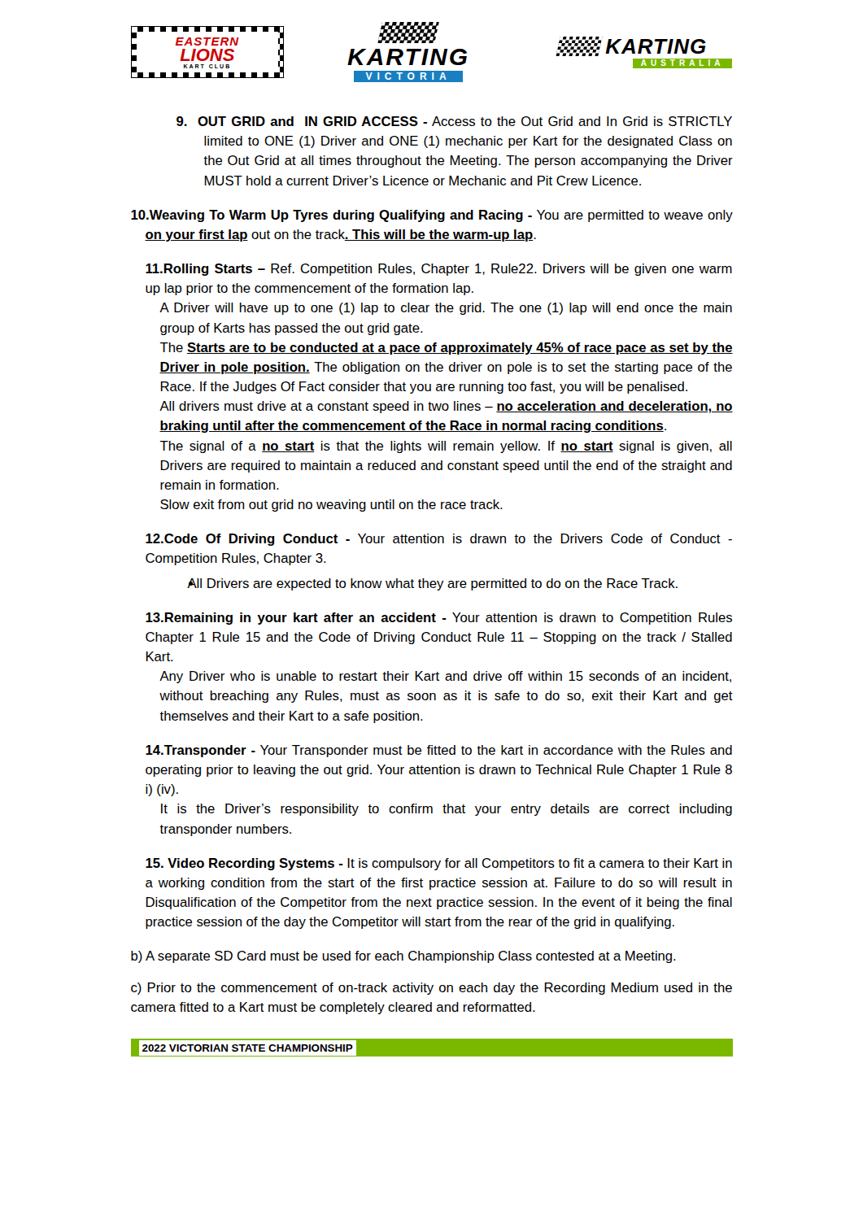EASTERN
LIONS
KART CLUB
KARTING
VICTORIA
KARTING
AUSTRALIA
9. OUT GRID and IN GRID ACCESS - Access to the Out Grid and In Grid is STRICTLY limited to ONE (1) Driver and ONE (1) mechanic per Kart for the designated Class on the Out Grid at all times throughout the Meeting. The person accompanying the Driver MUST hold a current Driver’s Licence or Mechanic and Pit Crew Licence.
10. Weaving To Warm Up Tyres during Qualifying and Racing - You are permitted to weave only on your first lap out on the track. This will be the warm-up lap.
11. Rolling Starts – Ref. Competition Rules, Chapter 1, Rule22. Drivers will be given one warm up lap prior to the commencement of the formation lap.
A Driver will have up to one (1) lap to clear the grid. The one (1) lap will end once the main group of Karts has passed the out grid gate.
The Starts are to be conducted at a pace of approximately 45% of race pace as set by the Driver in pole position. The obligation on the driver on pole is to set the starting pace of the Race. If the Judges Of Fact consider that you are running too fast, you will be penalised.
All drivers must drive at a constant speed in two lines – no acceleration and deceleration, no braking until after the commencement of the Race in normal racing conditions.
The signal of a no start is that the lights will remain yellow. If no start signal is given, all Drivers are required to maintain a reduced and constant speed until the end of the straight and remain in formation.
Slow exit from out grid no weaving until on the race track.
12. Code Of Driving Conduct - Your attention is drawn to the Drivers Code of Conduct - Competition Rules, Chapter 3.
All Drivers are expected to know what they are permitted to do on the Race Track.
13. Remaining in your kart after an accident - Your attention is drawn to Competition Rules Chapter 1 Rule 15 and the Code of Driving Conduct Rule 11 – Stopping on the track / Stalled Kart.
Any Driver who is unable to restart their Kart and drive off within 15 seconds of an incident, without breaching any Rules, must as soon as it is safe to do so, exit their Kart and get themselves and their Kart to a safe position.
14. Transponder - Your Transponder must be fitted to the kart in accordance with the Rules and operating prior to leaving the out grid. Your attention is drawn to Technical Rule Chapter 1 Rule 8 i) (iv).
It is the Driver’s responsibility to confirm that your entry details are correct including transponder numbers.
15. Video Recording Systems - It is compulsory for all Competitors to fit a camera to their Kart in a working condition from the start of the first practice session at. Failure to do so will result in Disqualification of the Competitor from the next practice session. In the event of it being the final practice session of the day the Competitor will start from the rear of the grid in qualifying.
b) A separate SD Card must be used for each Championship Class contested at a Meeting.
c) Prior to the commencement of on-track activity on each day the Recording Medium used in the camera fitted to a Kart must be completely cleared and reformatted.
2022 VICTORIAN STATE CHAMPIONSHIP